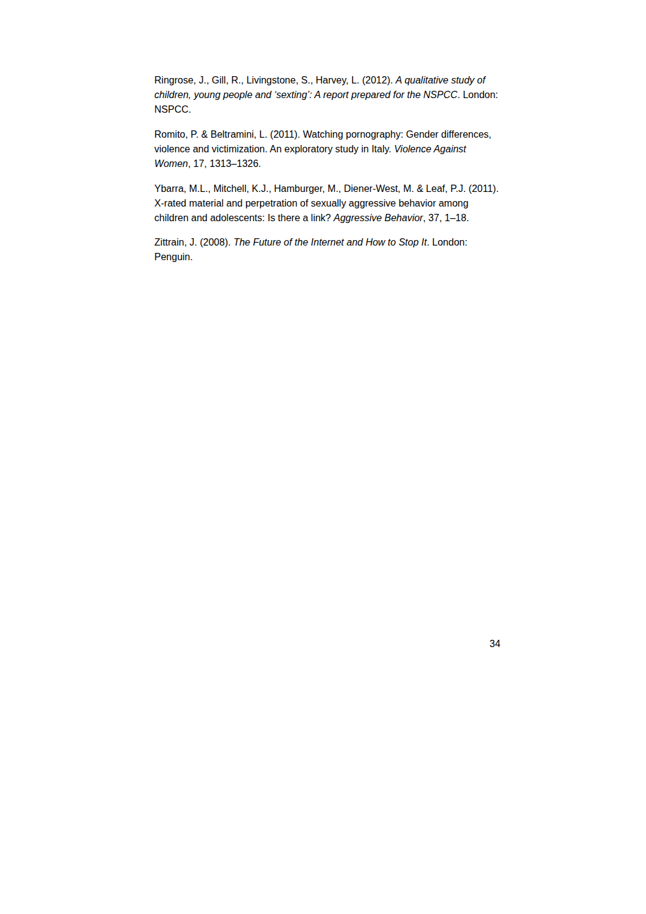Ringrose, J., Gill, R., Livingstone, S., Harvey, L. (2012). A qualitative study of children, young people and ‘sexting’: A report prepared for the NSPCC. London: NSPCC.
Romito, P. & Beltramini, L. (2011). Watching pornography: Gender differences, violence and victimization. An exploratory study in Italy. Violence Against Women, 17, 1313–1326.
Ybarra, M.L., Mitchell, K.J., Hamburger, M., Diener-West, M. & Leaf, P.J. (2011). X-rated material and perpetration of sexually aggressive behavior among children and adolescents: Is there a link? Aggressive Behavior, 37, 1–18.
Zittrain, J. (2008). The Future of the Internet and How to Stop It. London: Penguin.
34